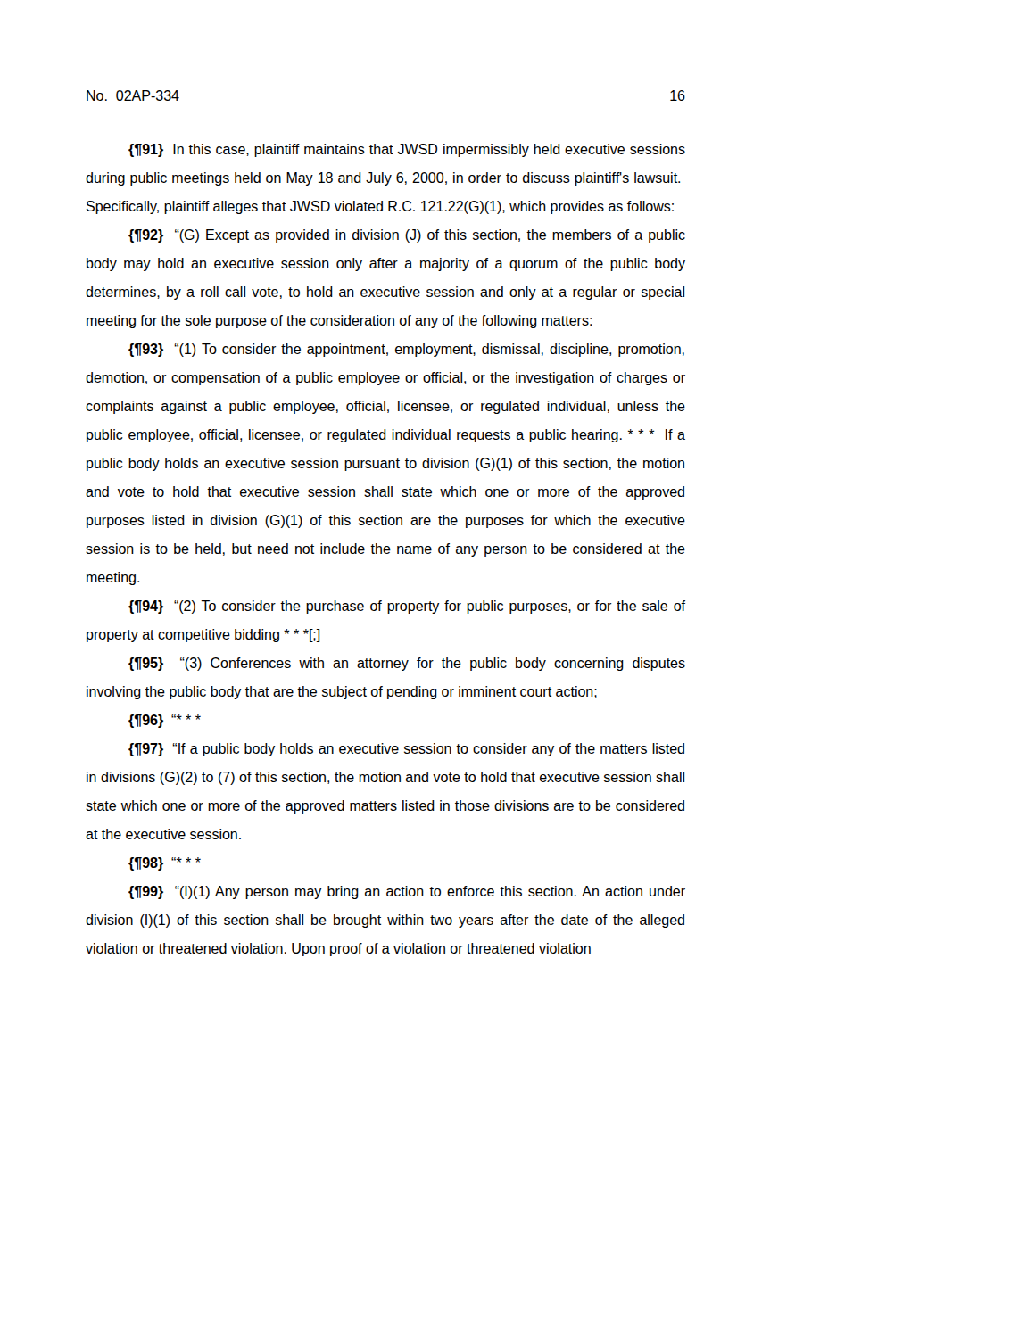No. 02AP-334 16
{¶91} In this case, plaintiff maintains that JWSD impermissibly held executive sessions during public meetings held on May 18 and July 6, 2000, in order to discuss plaintiff's lawsuit. Specifically, plaintiff alleges that JWSD violated R.C. 121.22(G)(1), which provides as follows:
{¶92} “(G) Except as provided in division (J) of this section, the members of a public body may hold an executive session only after a majority of a quorum of the public body determines, by a roll call vote, to hold an executive session and only at a regular or special meeting for the sole purpose of the consideration of any of the following matters:
{¶93} “(1) To consider the appointment, employment, dismissal, discipline, promotion, demotion, or compensation of a public employee or official, or the investigation of charges or complaints against a public employee, official, licensee, or regulated individual, unless the public employee, official, licensee, or regulated individual requests a public hearing. * * * If a public body holds an executive session pursuant to division (G)(1) of this section, the motion and vote to hold that executive session shall state which one or more of the approved purposes listed in division (G)(1) of this section are the purposes for which the executive session is to be held, but need not include the name of any person to be considered at the meeting.
{¶94} “(2) To consider the purchase of property for public purposes, or for the sale of property at competitive bidding * * *[;]
{¶95} “(3) Conferences with an attorney for the public body concerning disputes involving the public body that are the subject of pending or imminent court action;
{¶96} “* * *
{¶97} “If a public body holds an executive session to consider any of the matters listed in divisions (G)(2) to (7) of this section, the motion and vote to hold that executive session shall state which one or more of the approved matters listed in those divisions are to be considered at the executive session.
{¶98} “* * *
{¶99} “(I)(1) Any person may bring an action to enforce this section. An action under division (I)(1) of this section shall be brought within two years after the date of the alleged violation or threatened violation. Upon proof of a violation or threatened violation